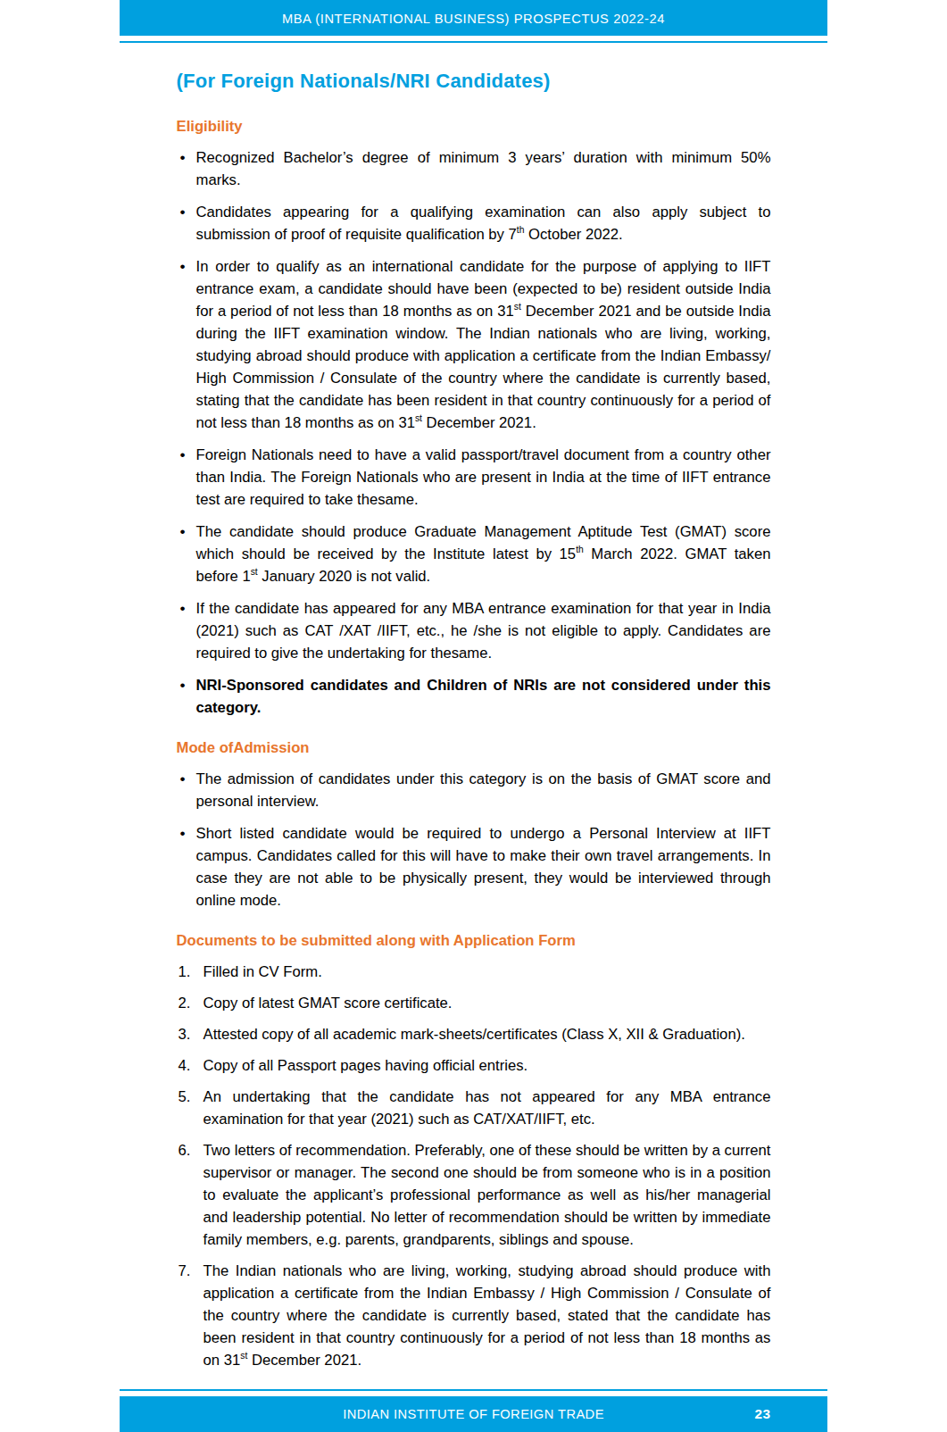MBA (INTERNATIONAL BUSINESS) PROSPECTUS 2022-24
(For Foreign Nationals/NRI Candidates)
Eligibility
Recognized Bachelor’s degree of minimum 3 years’ duration with minimum 50% marks.
Candidates appearing for a qualifying examination can also apply subject to submission of proof of requisite qualification by 7th October 2022.
In order to qualify as an international candidate for the purpose of applying to IIFT entrance exam, a candidate should have been (expected to be) resident outside India for a period of not less than 18 months as on 31st December 2021 and be outside India during the IIFT examination window. The Indian nationals who are living, working, studying abroad should produce with application a certificate from the Indian Embassy/ High Commission / Consulate of the country where the candidate is currently based, stating that the candidate has been resident in that country continuously for a period of not less than 18 months as on 31st December 2021.
Foreign Nationals need to have a valid passport/travel document from a country other than India. The Foreign Nationals who are present in India at the time of IIFT entrance test are required to take thesame.
The candidate should produce Graduate Management Aptitude Test (GMAT) score which should be received by the Institute latest by 15th March 2022. GMAT taken before 1st January 2020 is not valid.
If the candidate has appeared for any MBA entrance examination for that year in India (2021) such as CAT /XAT /IIFT, etc., he /she is not eligible to apply. Candidates are required to give the undertaking for thesame.
NRI-Sponsored candidates and Children of NRIs are not considered under this category.
Mode ofAdmission
The admission of candidates under this category is on the basis of GMAT score and personal interview.
Short listed candidate would be required to undergo a Personal Interview at IIFT campus. Candidates called for this will have to make their own travel arrangements. In case they are not able to be physically present, they would be interviewed through online mode.
Documents to be submitted along with Application Form
Filled in CV Form.
Copy of latest GMAT score certificate.
Attested copy of all academic mark-sheets/certificates (Class X, XII & Graduation).
Copy of all Passport pages having official entries.
An undertaking that the candidate has not appeared for any MBA entrance examination for that year (2021) such as CAT/XAT/IIFT, etc.
Two letters of recommendation. Preferably, one of these should be written by a current supervisor or manager. The second one should be from someone who is in a position to evaluate the applicant’s professional performance as well as his/her managerial and leadership potential. No letter of recommendation should be written by immediate family members, e.g. parents, grandparents, siblings and spouse.
The Indian nationals who are living, working, studying abroad should produce with application a certificate from the Indian Embassy / High Commission / Consulate of the country where the candidate is currently based, stated that the candidate has been resident in that country continuously for a period of not less than 18 months as on 31st December 2021.
INDIAN INSTITUTE OF FOREIGN TRADE 23